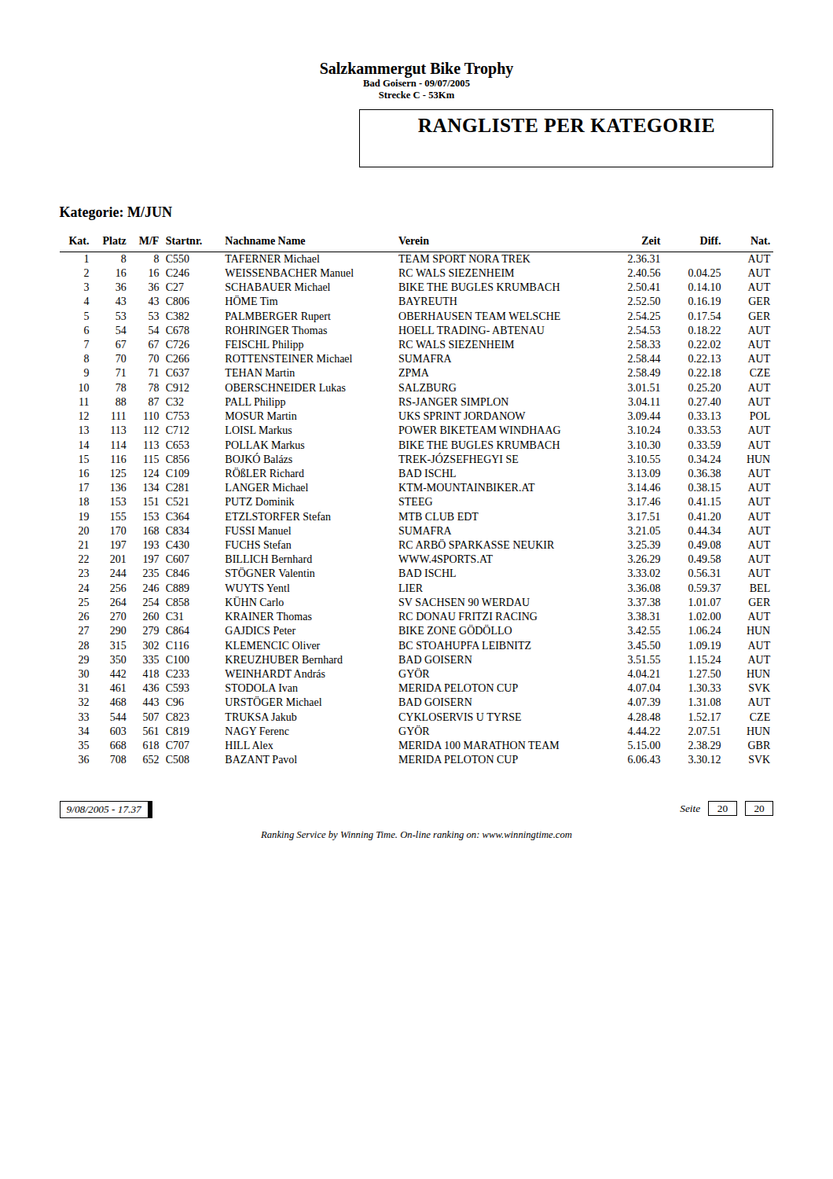Salzkammergut Bike Trophy
Bad Goisern - 09/07/2005
Strecke C - 53Km
RANGLISTE PER KATEGORIE
Kategorie: M/JUN
| Kat. | Platz | M/F | Startnr. | Nachname Name | Verein | Zeit | Diff. | Nat. |
| --- | --- | --- | --- | --- | --- | --- | --- | --- |
| 1 | 8 | 8 | C550 | TAFERNER Michael | TEAM SPORT NORA TREK | 2.36.31 | | AUT |
| 2 | 16 | 16 | C246 | WEISSENBACHER Manuel | RC WALS SIEZENHEIM | 2.40.56 | 0.04.25 | AUT |
| 3 | 36 | 36 | C27 | SCHABAUER Michael | BIKE THE BUGLES KRUMBACH | 2.50.41 | 0.14.10 | AUT |
| 4 | 43 | 43 | C806 | HÖME Tim | BAYREUTH | 2.52.50 | 0.16.19 | GER |
| 5 | 53 | 53 | C382 | PALMBERGER Rupert | OBERHAUSEN TEAM WELSCHE | 2.54.25 | 0.17.54 | GER |
| 6 | 54 | 54 | C678 | ROHRINGER Thomas | HOELL TRADING- ABTENAU | 2.54.53 | 0.18.22 | AUT |
| 7 | 67 | 67 | C726 | FEISCHL Philipp | RC WALS SIEZENHEIM | 2.58.33 | 0.22.02 | AUT |
| 8 | 70 | 70 | C266 | ROTTENSTEINER Michael | SUMAFRA | 2.58.44 | 0.22.13 | AUT |
| 9 | 71 | 71 | C637 | TEHAN Martin | ZPMA | 2.58.49 | 0.22.18 | CZE |
| 10 | 78 | 78 | C912 | OBERSCHNEIDER Lukas | SALZBURG | 3.01.51 | 0.25.20 | AUT |
| 11 | 88 | 87 | C32 | PALL Philipp | RS-JANGER SIMPLON | 3.04.11 | 0.27.40 | AUT |
| 12 | 111 | 110 | C753 | MOSUR Martin | UKS SPRINT JORDANOW | 3.09.44 | 0.33.13 | POL |
| 13 | 113 | 112 | C712 | LOISL Markus | POWER BIKETEAM WINDHAAG | 3.10.24 | 0.33.53 | AUT |
| 14 | 114 | 113 | C653 | POLLAK Markus | BIKE THE BUGLES KRUMBACH | 3.10.30 | 0.33.59 | AUT |
| 15 | 116 | 115 | C856 | BOJKÓ Balázs | TREK-JÓZSEFHEGYI SE | 3.10.55 | 0.34.24 | HUN |
| 16 | 125 | 124 | C109 | RÖßLER Richard | BAD ISCHL | 3.13.09 | 0.36.38 | AUT |
| 17 | 136 | 134 | C281 | LANGER Michael | KTM-MOUNTAINBIKER.AT | 3.14.46 | 0.38.15 | AUT |
| 18 | 153 | 151 | C521 | PUTZ Dominik | STEEG | 3.17.46 | 0.41.15 | AUT |
| 19 | 155 | 153 | C364 | ETZLSTORFER Stefan | MTB CLUB EDT | 3.17.51 | 0.41.20 | AUT |
| 20 | 170 | 168 | C834 | FUSSI Manuel | SUMAFRA | 3.21.05 | 0.44.34 | AUT |
| 21 | 197 | 193 | C430 | FUCHS Stefan | RC ARBÖ SPARKASSE NEUKIR | 3.25.39 | 0.49.08 | AUT |
| 22 | 201 | 197 | C607 | BILLICH Bernhard | WWW.4SPORTS.AT | 3.26.29 | 0.49.58 | AUT |
| 23 | 244 | 235 | C846 | STÖGNER Valentin | BAD ISCHL | 3.33.02 | 0.56.31 | AUT |
| 24 | 256 | 246 | C889 | WUYTS Yentl | LIER | 3.36.08 | 0.59.37 | BEL |
| 25 | 264 | 254 | C858 | KÜHN Carlo | SV SACHSEN 90 WERDAU | 3.37.38 | 1.01.07 | GER |
| 26 | 270 | 260 | C31 | KRAINER Thomas | RC DONAU FRITZI RACING | 3.38.31 | 1.02.00 | AUT |
| 27 | 290 | 279 | C864 | GAJDICS Peter | BIKE ZONE GÖDÖLLO | 3.42.55 | 1.06.24 | HUN |
| 28 | 315 | 302 | C116 | KLEMENCIC Oliver | BC STOAHUPFA LEIBNITZ | 3.45.50 | 1.09.19 | AUT |
| 29 | 350 | 335 | C100 | KREUZHUBER Bernhard | BAD GOISERN | 3.51.55 | 1.15.24 | AUT |
| 30 | 442 | 418 | C233 | WEINHARDT András | GYÖR | 4.04.21 | 1.27.50 | HUN |
| 31 | 461 | 436 | C593 | STODOLA Ivan | MERIDA PELOTON CUP | 4.07.04 | 1.30.33 | SVK |
| 32 | 468 | 443 | C96 | URSTÖGER Michael | BAD GOISERN | 4.07.39 | 1.31.08 | AUT |
| 33 | 544 | 507 | C823 | TRUKSA Jakub | CYKLOSERVIS U TYRSE | 4.28.48 | 1.52.17 | CZE |
| 34 | 603 | 561 | C819 | NAGY Ferenc | GYÖR | 4.44.22 | 2.07.51 | HUN |
| 35 | 668 | 618 | C707 | HILL Alex | MERIDA 100 MARATHON TEAM | 5.15.00 | 2.38.29 | GBR |
| 36 | 708 | 652 | C508 | BAZANT Pavol | MERIDA PELOTON CUP | 6.06.43 | 3.30.12 | SVK |
9/08/2005 - 17.37 Seite 20 20
Ranking Service by Winning Time. On-line ranking on: www.winningtime.com